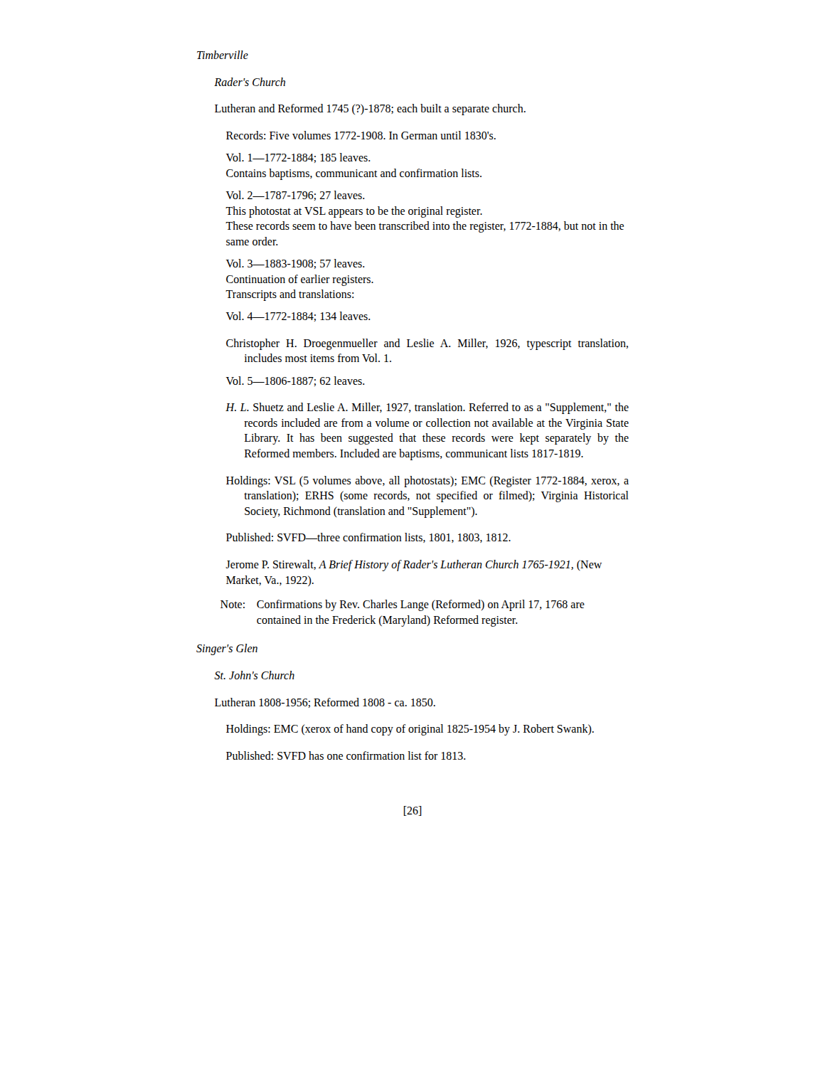Timberville
Rader's Church
Lutheran and Reformed 1745 (?)-1878; each built a separate church.
Records: Five volumes 1772-1908. In German until 1830's.
Vol. 1—1772-1884; 185 leaves.
Contains baptisms, communicant and confirmation lists.
Vol. 2—1787-1796; 27 leaves.
This photostat at VSL appears to be the original register.
These records seem to have been transcribed into the register, 1772-1884, but not in the same order.
Vol. 3—1883-1908; 57 leaves.
Continuation of earlier registers.
Transcripts and translations:
Vol. 4—1772-1884; 134 leaves.
Christopher H. Droegenmueller and Leslie A. Miller, 1926, typescript translation, includes most items from Vol. 1.
Vol. 5—1806-1887; 62 leaves.
H. L. Shuetz and Leslie A. Miller, 1927, translation. Referred to as a "Supplement," the records included are from a volume or collection not available at the Virginia State Library. It has been suggested that these records were kept separately by the Reformed members. Included are baptisms, communicant lists 1817-1819.
Holdings: VSL (5 volumes above, all photostats); EMC (Register 1772-1884, xerox, a translation); ERHS (some records, not specified or filmed); Virginia Historical Society, Richmond (translation and "Supplement").
Published: SVFD—three confirmation lists, 1801, 1803, 1812.
Jerome P. Stirewalt, A Brief History of Rader's Lutheran Church 1765-1921, (New Market, Va., 1922).
Note: Confirmations by Rev. Charles Lange (Reformed) on April 17, 1768 are contained in the Frederick (Maryland) Reformed register.
Singer's Glen
St. John's Church
Lutheran 1808-1956; Reformed 1808 - ca. 1850.
Holdings: EMC (xerox of hand copy of original 1825-1954 by J. Robert Swank).
Published: SVFD has one confirmation list for 1813.
[26]